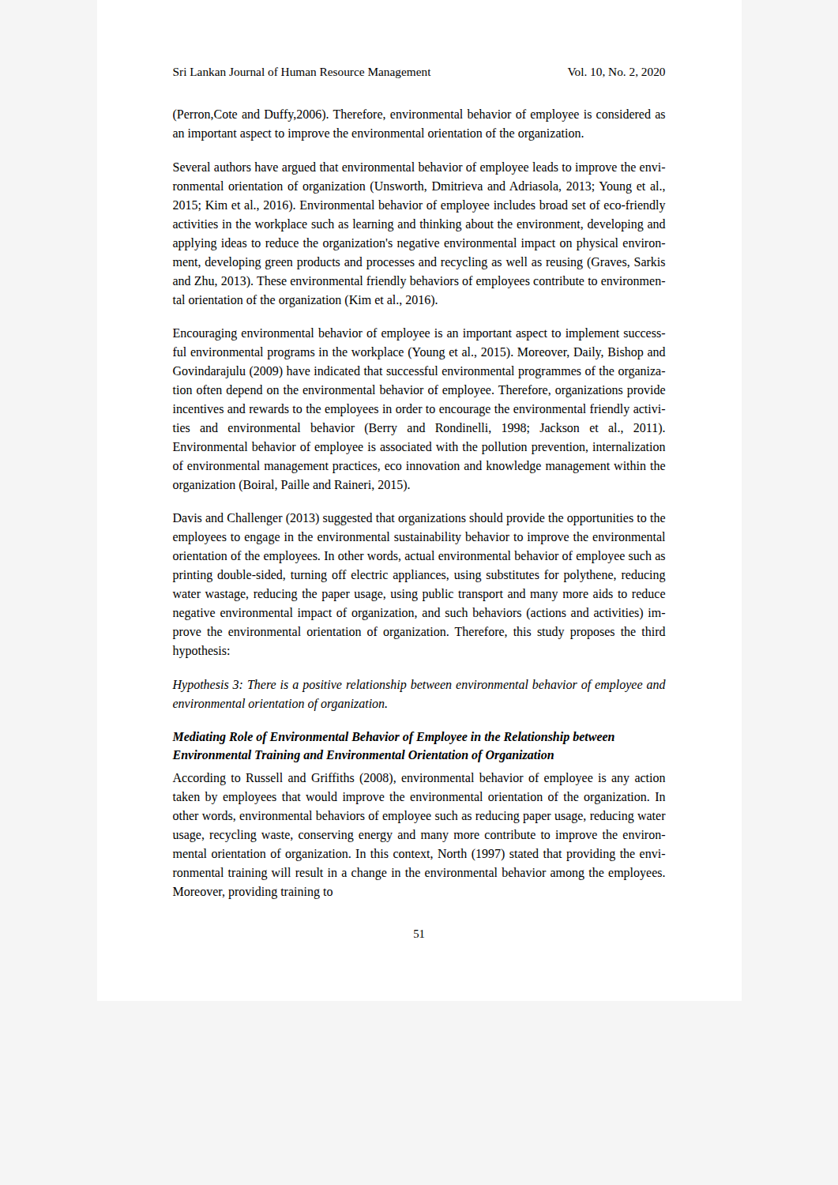Sri Lankan Journal of Human Resource Management Vol. 10, No. 2, 2020
(Perron,Cote and Duffy,2006). Therefore, environmental behavior of employee is considered as an important aspect to improve the environmental orientation of the organization.
Several authors have argued that environmental behavior of employee leads to improve the environmental orientation of organization (Unsworth, Dmitrieva and Adriasola, 2013; Young et al., 2015; Kim et al., 2016). Environmental behavior of employee includes broad set of eco-friendly activities in the workplace such as learning and thinking about the environment, developing and applying ideas to reduce the organization's negative environmental impact on physical environment, developing green products and processes and recycling as well as reusing (Graves, Sarkis and Zhu, 2013). These environmental friendly behaviors of employees contribute to environmental orientation of the organization (Kim et al., 2016).
Encouraging environmental behavior of employee is an important aspect to implement successful environmental programs in the workplace (Young et al., 2015). Moreover, Daily, Bishop and Govindarajulu (2009) have indicated that successful environmental programmes of the organization often depend on the environmental behavior of employee. Therefore, organizations provide incentives and rewards to the employees in order to encourage the environmental friendly activities and environmental behavior (Berry and Rondinelli, 1998; Jackson et al., 2011). Environmental behavior of employee is associated with the pollution prevention, internalization of environmental management practices, eco innovation and knowledge management within the organization (Boiral, Paille and Raineri, 2015).
Davis and Challenger (2013) suggested that organizations should provide the opportunities to the employees to engage in the environmental sustainability behavior to improve the environmental orientation of the employees. In other words, actual environmental behavior of employee such as printing double-sided, turning off electric appliances, using substitutes for polythene, reducing water wastage, reducing the paper usage, using public transport and many more aids to reduce negative environmental impact of organization, and such behaviors (actions and activities) improve the environmental orientation of organization. Therefore, this study proposes the third hypothesis:
Hypothesis 3: There is a positive relationship between environmental behavior of employee and environmental orientation of organization.
Mediating Role of Environmental Behavior of Employee in the Relationship between Environmental Training and Environmental Orientation of Organization
According to Russell and Griffiths (2008), environmental behavior of employee is any action taken by employees that would improve the environmental orientation of the organization. In other words, environmental behaviors of employee such as reducing paper usage, reducing water usage, recycling waste, conserving energy and many more contribute to improve the environmental orientation of organization. In this context, North (1997) stated that providing the environmental training will result in a change in the environmental behavior among the employees. Moreover, providing training to
51